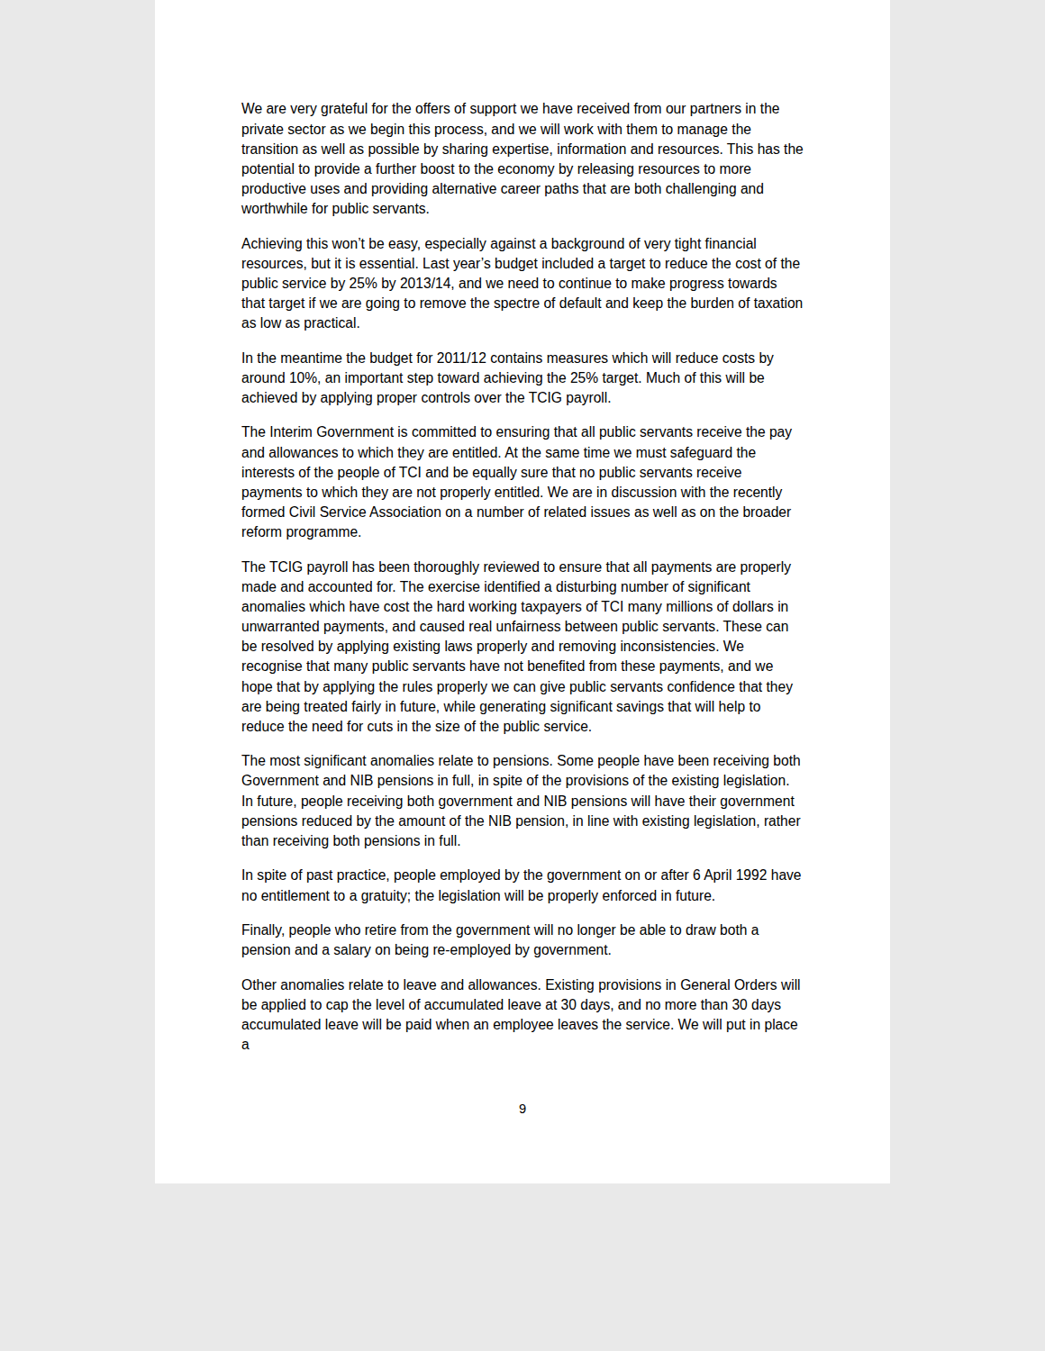We are very grateful for the offers of support we have received from our partners in the private sector as we begin this process, and we will work with them to manage the transition as well as possible by sharing expertise, information and resources. This has the potential to provide a further boost to the economy by releasing resources to more productive uses and providing alternative career paths that are both challenging and worthwhile for public servants.
Achieving this won’t be easy, especially against a background of very tight financial resources, but it is essential. Last year’s budget included a target to reduce the cost of the public service by 25% by 2013/14, and we need to continue to make progress towards that target if we are going to remove the spectre of default and keep the burden of taxation as low as practical.
In the meantime the budget for 2011/12 contains measures which will reduce costs by around 10%, an important step toward achieving the 25% target. Much of this will be achieved by applying proper controls over the TCIG payroll.
The Interim Government is committed to ensuring that all public servants receive the pay and allowances to which they are entitled. At the same time we must safeguard the interests of the people of TCI and be equally sure that no public servants receive payments to which they are not properly entitled. We are in discussion with the recently formed Civil Service Association on a number of related issues as well as on the broader reform programme.
The TCIG payroll has been thoroughly reviewed to ensure that all payments are properly made and accounted for. The exercise identified a disturbing number of significant anomalies which have cost the hard working taxpayers of TCI many millions of dollars in unwarranted payments, and caused real unfairness between public servants. These can be resolved by applying existing laws properly and removing inconsistencies. We recognise that many public servants have not benefited from these payments, and we hope that by applying the rules properly we can give public servants confidence that they are being treated fairly in future, while generating significant savings that will help to reduce the need for cuts in the size of the public service.
The most significant anomalies relate to pensions. Some people have been receiving both Government and NIB pensions in full, in spite of the provisions of the existing legislation. In future, people receiving both government and NIB pensions will have their government pensions reduced by the amount of the NIB pension, in line with existing legislation, rather than receiving both pensions in full.
In spite of past practice, people employed by the government on or after 6 April 1992 have no entitlement to a gratuity; the legislation will be properly enforced in future.
Finally, people who retire from the government will no longer be able to draw both a pension and a salary on being re-employed by government.
Other anomalies relate to leave and allowances. Existing provisions in General Orders will be applied to cap the level of accumulated leave at 30 days, and no more than 30 days accumulated leave will be paid when an employee leaves the service. We will put in place a
9